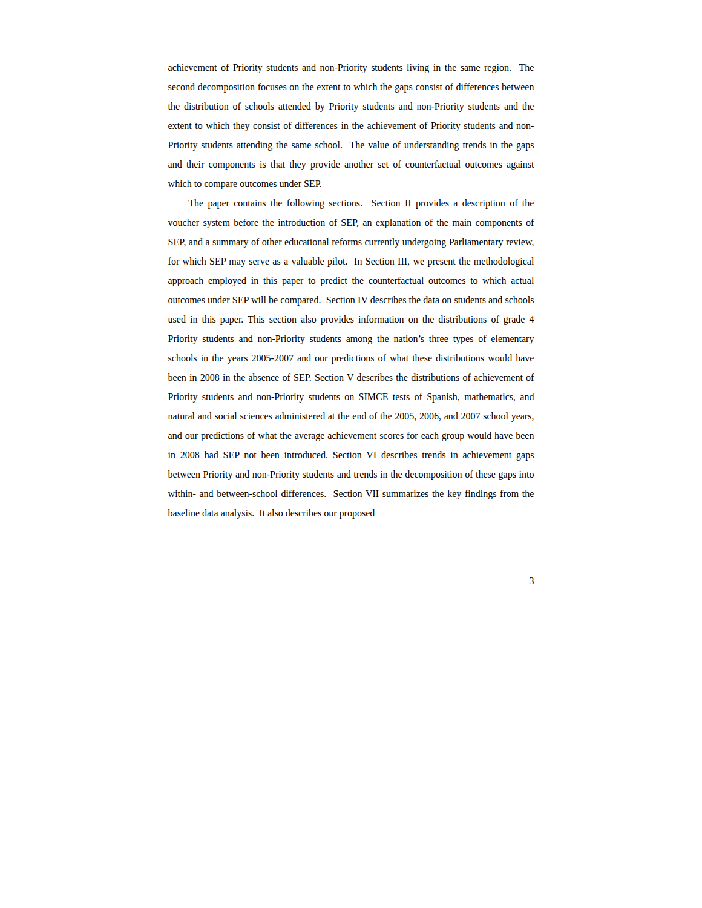achievement of Priority students and non-Priority students living in the same region. The second decomposition focuses on the extent to which the gaps consist of differences between the distribution of schools attended by Priority students and non-Priority students and the extent to which they consist of differences in the achievement of Priority students and non-Priority students attending the same school. The value of understanding trends in the gaps and their components is that they provide another set of counterfactual outcomes against which to compare outcomes under SEP.
The paper contains the following sections. Section II provides a description of the voucher system before the introduction of SEP, an explanation of the main components of SEP, and a summary of other educational reforms currently undergoing Parliamentary review, for which SEP may serve as a valuable pilot. In Section III, we present the methodological approach employed in this paper to predict the counterfactual outcomes to which actual outcomes under SEP will be compared. Section IV describes the data on students and schools used in this paper. This section also provides information on the distributions of grade 4 Priority students and non-Priority students among the nation’s three types of elementary schools in the years 2005-2007 and our predictions of what these distributions would have been in 2008 in the absence of SEP. Section V describes the distributions of achievement of Priority students and non-Priority students on SIMCE tests of Spanish, mathematics, and natural and social sciences administered at the end of the 2005, 2006, and 2007 school years, and our predictions of what the average achievement scores for each group would have been in 2008 had SEP not been introduced. Section VI describes trends in achievement gaps between Priority and non-Priority students and trends in the decomposition of these gaps into within- and between-school differences. Section VII summarizes the key findings from the baseline data analysis. It also describes our proposed
3